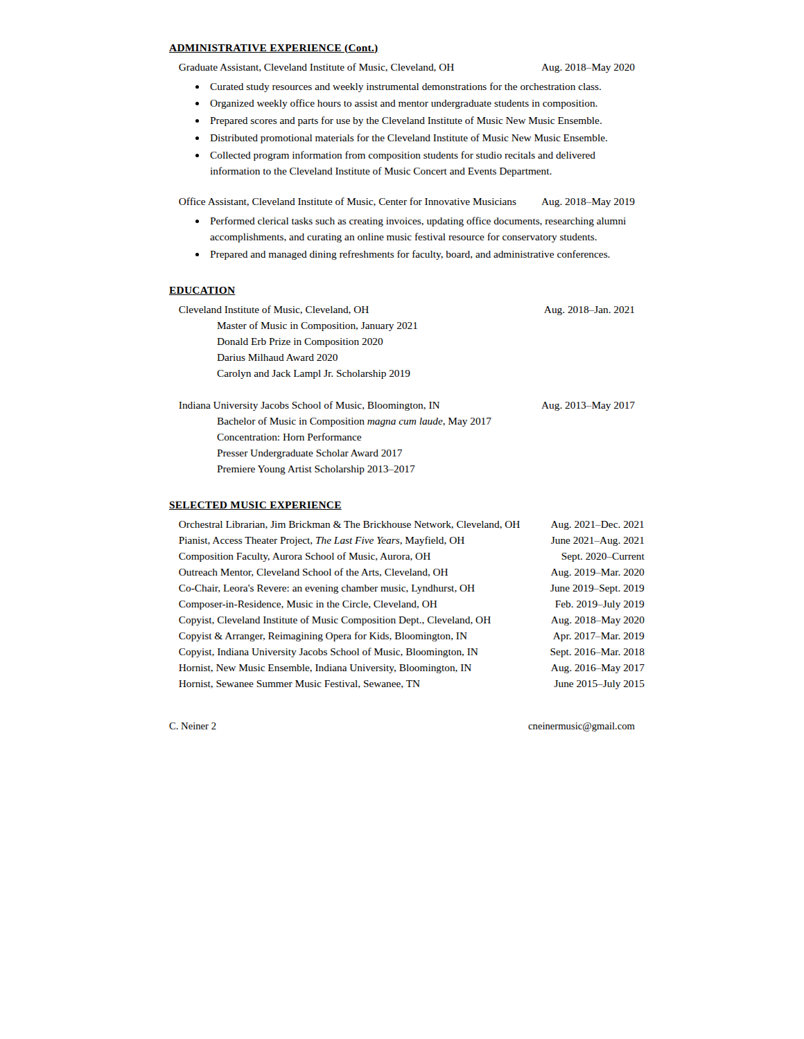ADMINISTRATIVE EXPERIENCE (Cont.)
Graduate Assistant, Cleveland Institute of Music, Cleveland, OH Aug. 2018–May 2020
Curated study resources and weekly instrumental demonstrations for the orchestration class.
Organized weekly office hours to assist and mentor undergraduate students in composition.
Prepared scores and parts for use by the Cleveland Institute of Music New Music Ensemble.
Distributed promotional materials for the Cleveland Institute of Music New Music Ensemble.
Collected program information from composition students for studio recitals and delivered information to the Cleveland Institute of Music Concert and Events Department.
Office Assistant, Cleveland Institute of Music, Center for Innovative Musicians Aug. 2018–May 2019
Performed clerical tasks such as creating invoices, updating office documents, researching alumni accomplishments, and curating an online music festival resource for conservatory students.
Prepared and managed dining refreshments for faculty, board, and administrative conferences.
EDUCATION
Cleveland Institute of Music, Cleveland, OH Aug. 2018–Jan. 2021
Master of Music in Composition, January 2021
Donald Erb Prize in Composition 2020
Darius Milhaud Award 2020
Carolyn and Jack Lampl Jr. Scholarship 2019
Indiana University Jacobs School of Music, Bloomington, IN Aug. 2013–May 2017
Bachelor of Music in Composition magna cum laude, May 2017
Concentration: Horn Performance
Presser Undergraduate Scholar Award 2017
Premiere Young Artist Scholarship 2013–2017
SELECTED MUSIC EXPERIENCE
| Orchestral Librarian, Jim Brickman & The Brickhouse Network, Cleveland, OH | Aug. 2021–Dec. 2021 |
| Pianist, Access Theater Project, The Last Five Years , Mayfield, OH | June 2021–Aug. 2021 |
| Composition Faculty, Aurora School of Music, Aurora, OH | Sept. 2020–Current |
| Outreach Mentor, Cleveland School of the Arts, Cleveland, OH | Aug. 2019–Mar. 2020 |
| Co-Chair, Leora's Revere: an evening chamber music, Lyndhurst, OH | June 2019–Sept. 2019 |
| Composer-in-Residence, Music in the Circle, Cleveland, OH | Feb. 2019–July 2019 |
| Copyist, Cleveland Institute of Music Composition Dept., Cleveland, OH | Aug. 2018–May 2020 |
| Copyist & Arranger, Reimagining Opera for Kids, Bloomington, IN | Apr. 2017–Mar. 2019 |
| Copyist, Indiana University Jacobs School of Music, Bloomington, IN | Sept. 2016–Mar. 2018 |
| Hornist, New Music Ensemble, Indiana University, Bloomington, IN | Aug. 2016–May 2017 |
| Hornist, Sewanee Summer Music Festival, Sewanee, TN | June 2015–July 2015 |
C. Neiner 2 cneinermusic@gmail.com